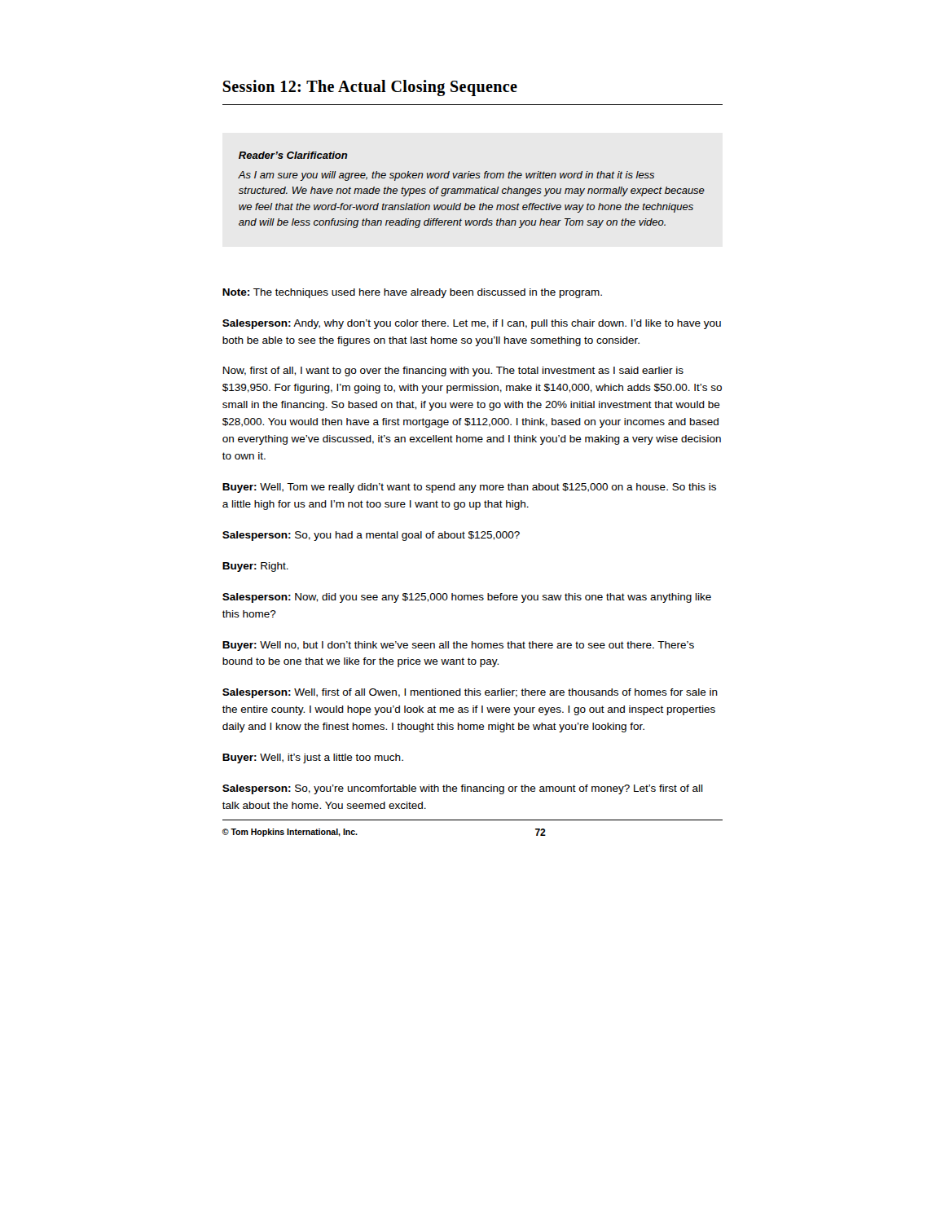Session 12: The Actual Closing Sequence
Reader’s Clarification
As I am sure you will agree, the spoken word varies from the written word in that it is less structured. We have not made the types of grammatical changes you may normally expect because we feel that the word-for-word translation would be the most effective way to hone the techniques and will be less confusing than reading different words than you hear Tom say on the video.
Note: The techniques used here have already been discussed in the program.
Salesperson: Andy, why don’t you color there. Let me, if I can, pull this chair down. I’d like to have you both be able to see the figures on that last home so you’ll have something to consider.
Now, first of all, I want to go over the financing with you. The total investment as I said earlier is $139,950. For figuring, I’m going to, with your permission, make it $140,000, which adds $50.00. It’s so small in the financing. So based on that, if you were to go with the 20% initial investment that would be $28,000. You would then have a first mortgage of $112,000. I think, based on your incomes and based on everything we’ve discussed, it’s an excellent home and I think you’d be making a very wise decision to own it.
Buyer: Well, Tom we really didn’t want to spend any more than about $125,000 on a house. So this is a little high for us and I’m not too sure I want to go up that high.
Salesperson: So, you had a mental goal of about $125,000?
Buyer: Right.
Salesperson: Now, did you see any $125,000 homes before you saw this one that was anything like this home?
Buyer: Well no, but I don’t think we’ve seen all the homes that there are to see out there. There’s bound to be one that we like for the price we want to pay.
Salesperson: Well, first of all Owen, I mentioned this earlier; there are thousands of homes for sale in the entire county. I would hope you’d look at me as if I were your eyes. I go out and inspect properties daily and I know the finest homes. I thought this home might be what you’re looking for.
Buyer: Well, it’s just a little too much.
Salesperson: So, you’re uncomfortable with the financing or the amount of money? Let’s first of all talk about the home. You seemed excited.
© Tom Hopkins International, Inc.
72